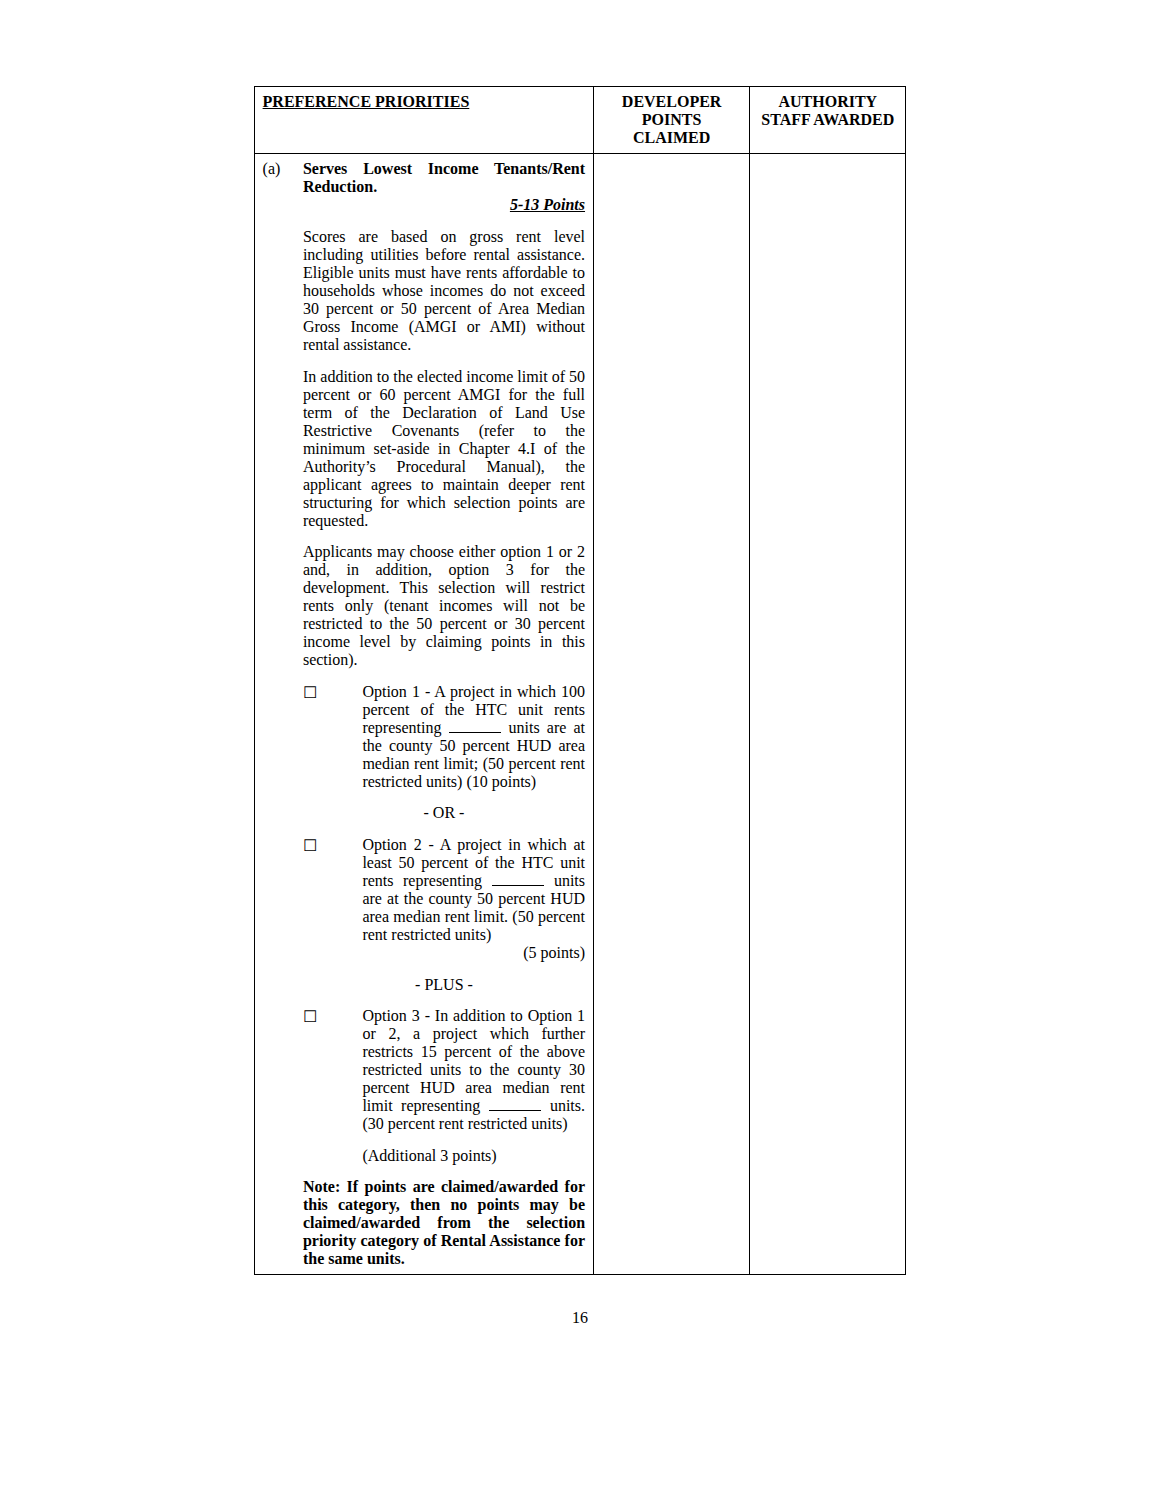| PREFERENCE PRIORITIES | DEVELOPER POINTS CLAIMED | AUTHORITY STAFF AWARDED |
| --- | --- | --- |
| (a) Serves Lowest Income Tenants/Rent Reduction. 5-13 Points Scores are based on gross rent level including utilities before rental assistance. Eligible units must have rents affordable to households whose incomes do not exceed 30 percent or 50 percent of Area Median Gross Income (AMGI or AMI) without rental assistance. In addition to the elected income limit of 50 percent or 60 percent AMGI for the full term of the Declaration of Land Use Restrictive Covenants (refer to the minimum set-aside in Chapter 4.I of the Authority’s Procedural Manual), the applicant agrees to maintain deeper rent structuring for which selection points are requested. Applicants may choose either option 1 or 2 and, in addition, option 3 for the development. This selection will restrict rents only (tenant incomes will not be restricted to the 50 percent or 30 percent income level by claiming points in this section). ☐ Option 1 - A project in which 100 percent of the HTC unit rents representing units are at the county 50 percent HUD area median rent limit; (50 percent rent restricted units) (10 points) - OR - ☐ Option 2 - A project in which at least 50 percent of the HTC unit rents representing units are at the county 50 percent HUD area median rent limit. (50 percent rent restricted units) (5 points) - PLUS - ☐ Option 3 - In addition to Option 1 or 2, a project which further restricts 15 percent of the above restricted units to the county 30 percent HUD area median rent limit representing units. (30 percent rent restricted units) (Additional 3 points) Note: If points are claimed/awarded for this category, then no points may be claimed/awarded from the selection priority category of Rental Assistance for the same units. | | |
16